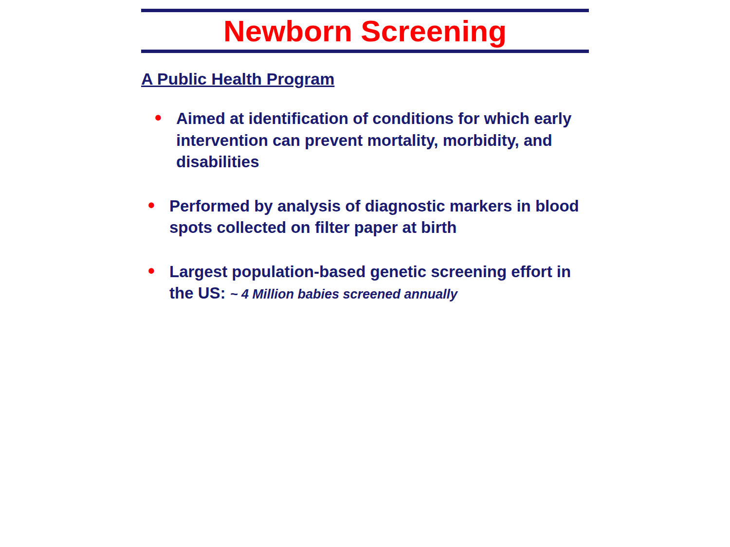Newborn Screening
A Public Health Program
Aimed at identification of conditions for which early intervention can prevent mortality, morbidity, and disabilities
Performed by analysis of diagnostic markers in blood spots collected on filter paper at birth
Largest population-based genetic screening effort in the US: ~ 4 Million babies screened annually